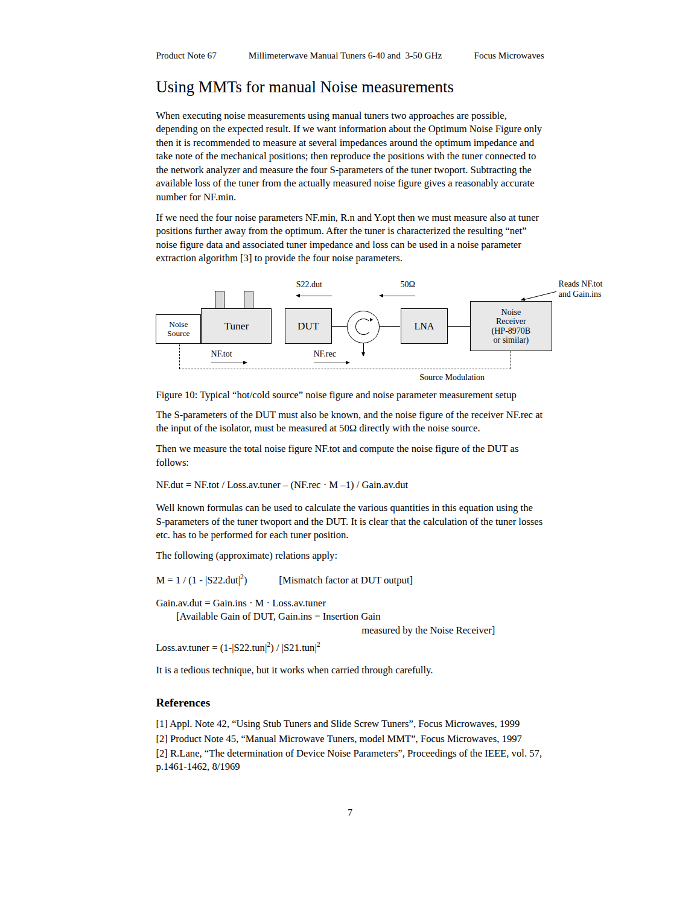Product Note 67
Millimeterwave Manual Tuners 6-40 and 3-50 GHz
Focus Microwaves
Using MMTs for manual Noise measurements
When executing noise measurements using manual tuners two approaches are possible, depending on the expected result. If we want information about the Optimum Noise Figure only then it is recommended to measure at several impedances around the optimum impedance and take note of the mechanical positions; then reproduce the positions with the tuner connected to the network analyzer and measure the four S-parameters of the tuner twoport. Subtracting the available loss of the tuner from the actually measured noise figure gives a reasonably accurate number for NF.min.
If we need the four noise parameters NF.min, R.n and Y.opt then we must measure also at tuner positions further away from the optimum. After the tuner is characterized the resulting “net” noise figure data and associated tuner impedance and loss can be used in a noise parameter extraction algorithm [3] to provide the four noise parameters.
S22.dut
50Ω
Reads NF.tot
and Gain.ins
Noise
Source
Tuner
DUT
LNA
Noise
Receiver
(HP-8970B
or similar)
NF.tot
NF.rec
Source Modulation
Figure 10: Typical “hot/cold source” noise figure and noise parameter measurement setup
The S-parameters of the DUT must also be known, and the noise figure of the receiver NF.rec at the input of the isolator, must be measured at 50Ω directly with the noise source.
Then we measure the total noise figure NF.tot and compute the noise figure of the DUT as follows:
NF.dut = NF.tot / Loss.av.tuner – (NF.rec · M –1) / Gain.av.dut
Well known formulas can be used to calculate the various quantities in this equation using the S-parameters of the tuner twoport and the DUT. It is clear that the calculation of the tuner losses etc. has to be performed for each tuner position.
The following (approximate) relations apply:
M = 1 / (1 - |S22.dut|2)[Mismatch factor at DUT output]
Gain.av.dut = Gain.ins · M · Loss.av.tuner[Available Gain of DUT, Gain.ins = Insertion Gain measured by the Noise Receiver]
Loss.av.tuner = (1-|S22.tun|2) / |S21.tun|2
It is a tedious technique, but it works when carried through carefully.
References
[1] Appl. Note 42, “Using Stub Tuners and Slide Screw Tuners”, Focus Microwaves, 1999
[2] Product Note 45, “Manual Microwave Tuners, model MMT”, Focus Microwaves, 1997
[2] R.Lane, “The determination of Device Noise Parameters”, Proceedings of the IEEE, vol. 57, p.1461-1462, 8/1969
7